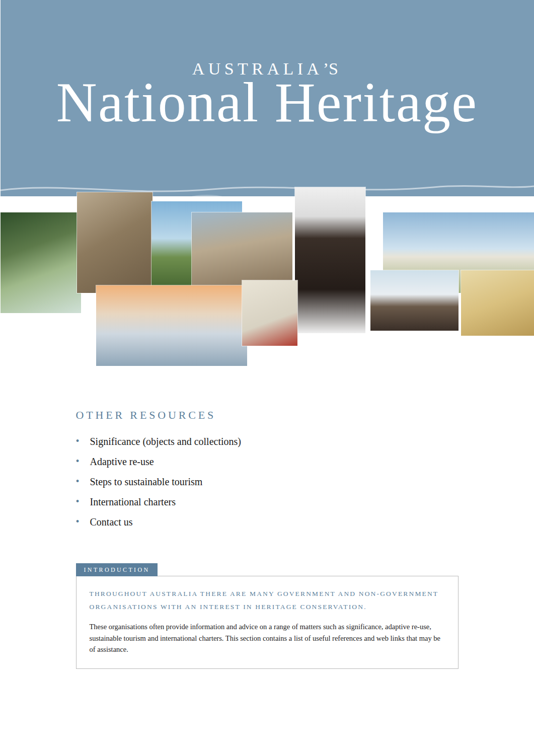Australia’s
National Heritage
Other Resources
Significance (objects and collections)
Adaptive re-use
Steps to sustainable tourism
International charters
Contact us
Introduction
Throughout Australia there are many government and non-government organisations with an interest in heritage conservation.
These organisations often provide information and advice on a range of matters such as significance, adaptive re-use, sustainable tourism and international charters. This section contains a list of useful references and web links that may be of assistance.